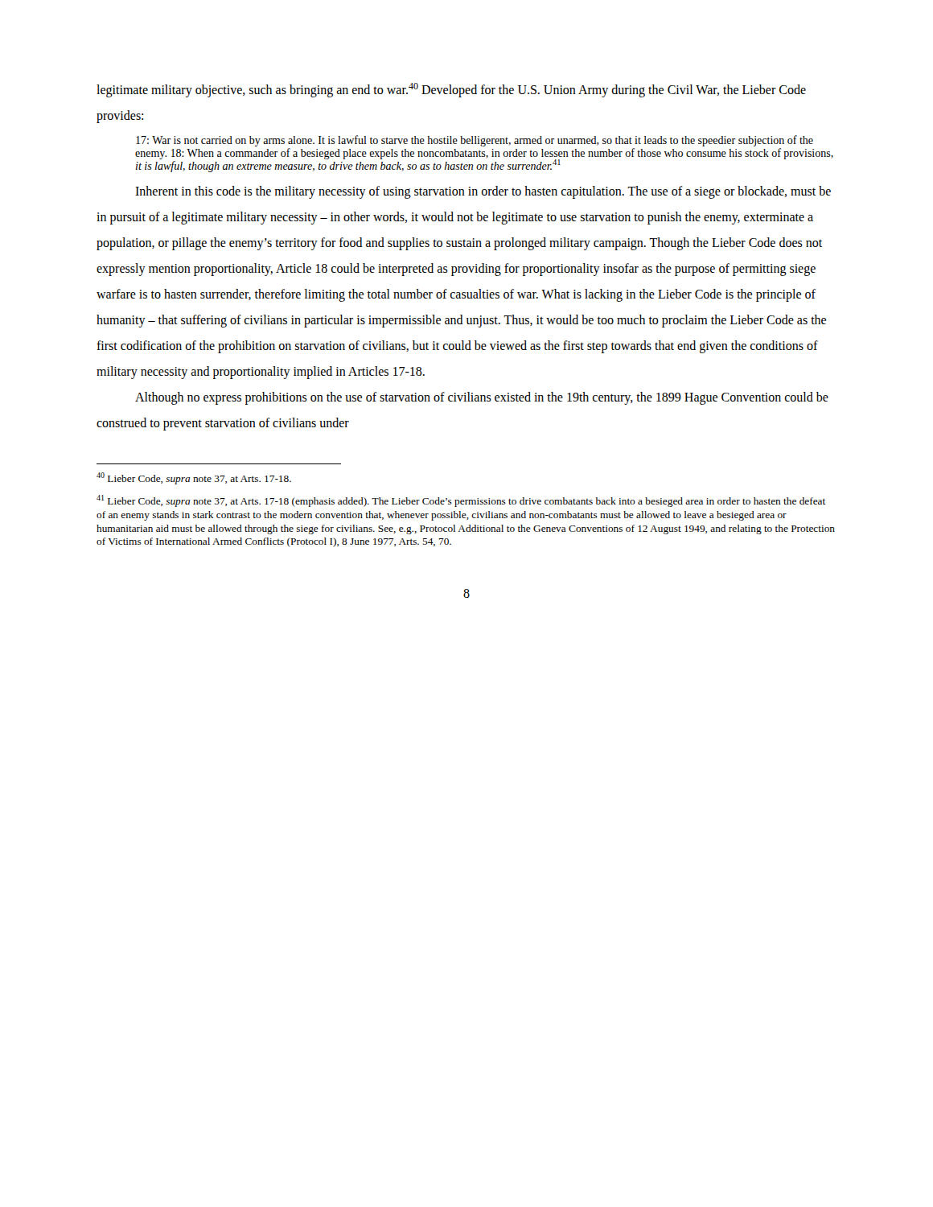legitimate military objective, such as bringing an end to war.40 Developed for the U.S. Union Army during the Civil War, the Lieber Code provides:
17: War is not carried on by arms alone. It is lawful to starve the hostile belligerent, armed or unarmed, so that it leads to the speedier subjection of the enemy. 18: When a commander of a besieged place expels the noncombatants, in order to lessen the number of those who consume his stock of provisions, it is lawful, though an extreme measure, to drive them back, so as to hasten on the surrender.41
Inherent in this code is the military necessity of using starvation in order to hasten capitulation. The use of a siege or blockade, must be in pursuit of a legitimate military necessity – in other words, it would not be legitimate to use starvation to punish the enemy, exterminate a population, or pillage the enemy’s territory for food and supplies to sustain a prolonged military campaign. Though the Lieber Code does not expressly mention proportionality, Article 18 could be interpreted as providing for proportionality insofar as the purpose of permitting siege warfare is to hasten surrender, therefore limiting the total number of casualties of war. What is lacking in the Lieber Code is the principle of humanity – that suffering of civilians in particular is impermissible and unjust. Thus, it would be too much to proclaim the Lieber Code as the first codification of the prohibition on starvation of civilians, but it could be viewed as the first step towards that end given the conditions of military necessity and proportionality implied in Articles 17-18.
Although no express prohibitions on the use of starvation of civilians existed in the 19th century, the 1899 Hague Convention could be construed to prevent starvation of civilians under
40 Lieber Code, supra note 37, at Arts. 17-18.
41 Lieber Code, supra note 37, at Arts. 17-18 (emphasis added). The Lieber Code’s permissions to drive combatants back into a besieged area in order to hasten the defeat of an enemy stands in stark contrast to the modern convention that, whenever possible, civilians and non-combatants must be allowed to leave a besieged area or humanitarian aid must be allowed through the siege for civilians. See, e.g., Protocol Additional to the Geneva Conventions of 12 August 1949, and relating to the Protection of Victims of International Armed Conflicts (Protocol I), 8 June 1977, Arts. 54, 70.
8